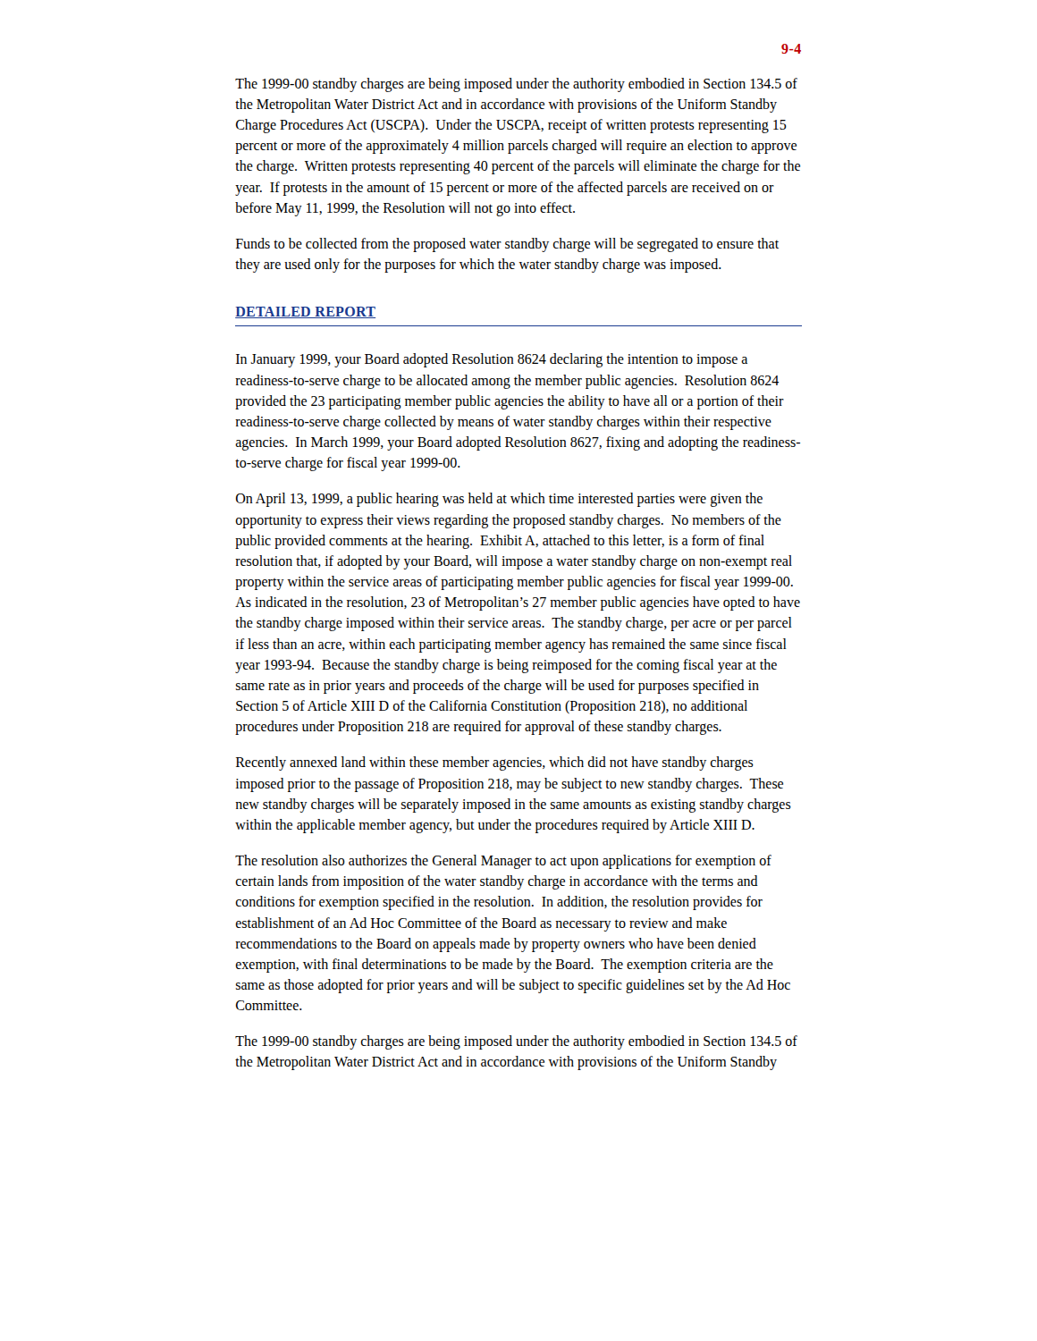9-4
The 1999-00 standby charges are being imposed under the authority embodied in Section 134.5 of the Metropolitan Water District Act and in accordance with provisions of the Uniform Standby Charge Procedures Act (USCPA). Under the USCPA, receipt of written protests representing 15 percent or more of the approximately 4 million parcels charged will require an election to approve the charge. Written protests representing 40 percent of the parcels will eliminate the charge for the year. If protests in the amount of 15 percent or more of the affected parcels are received on or before May 11, 1999, the Resolution will not go into effect.
Funds to be collected from the proposed water standby charge will be segregated to ensure that they are used only for the purposes for which the water standby charge was imposed.
DETAILED REPORT
In January 1999, your Board adopted Resolution 8624 declaring the intention to impose a readiness-to-serve charge to be allocated among the member public agencies. Resolution 8624 provided the 23 participating member public agencies the ability to have all or a portion of their readiness-to-serve charge collected by means of water standby charges within their respective agencies. In March 1999, your Board adopted Resolution 8627, fixing and adopting the readiness-to-serve charge for fiscal year 1999-00.
On April 13, 1999, a public hearing was held at which time interested parties were given the opportunity to express their views regarding the proposed standby charges. No members of the public provided comments at the hearing. Exhibit A, attached to this letter, is a form of final resolution that, if adopted by your Board, will impose a water standby charge on non-exempt real property within the service areas of participating member public agencies for fiscal year 1999-00. As indicated in the resolution, 23 of Metropolitan’s 27 member public agencies have opted to have the standby charge imposed within their service areas. The standby charge, per acre or per parcel if less than an acre, within each participating member agency has remained the same since fiscal year 1993-94. Because the standby charge is being reimposed for the coming fiscal year at the same rate as in prior years and proceeds of the charge will be used for purposes specified in Section 5 of Article XIII D of the California Constitution (Proposition 218), no additional procedures under Proposition 218 are required for approval of these standby charges.
Recently annexed land within these member agencies, which did not have standby charges imposed prior to the passage of Proposition 218, may be subject to new standby charges. These new standby charges will be separately imposed in the same amounts as existing standby charges within the applicable member agency, but under the procedures required by Article XIII D.
The resolution also authorizes the General Manager to act upon applications for exemption of certain lands from imposition of the water standby charge in accordance with the terms and conditions for exemption specified in the resolution. In addition, the resolution provides for establishment of an Ad Hoc Committee of the Board as necessary to review and make recommendations to the Board on appeals made by property owners who have been denied exemption, with final determinations to be made by the Board. The exemption criteria are the same as those adopted for prior years and will be subject to specific guidelines set by the Ad Hoc Committee.
The 1999-00 standby charges are being imposed under the authority embodied in Section 134.5 of the Metropolitan Water District Act and in accordance with provisions of the Uniform Standby